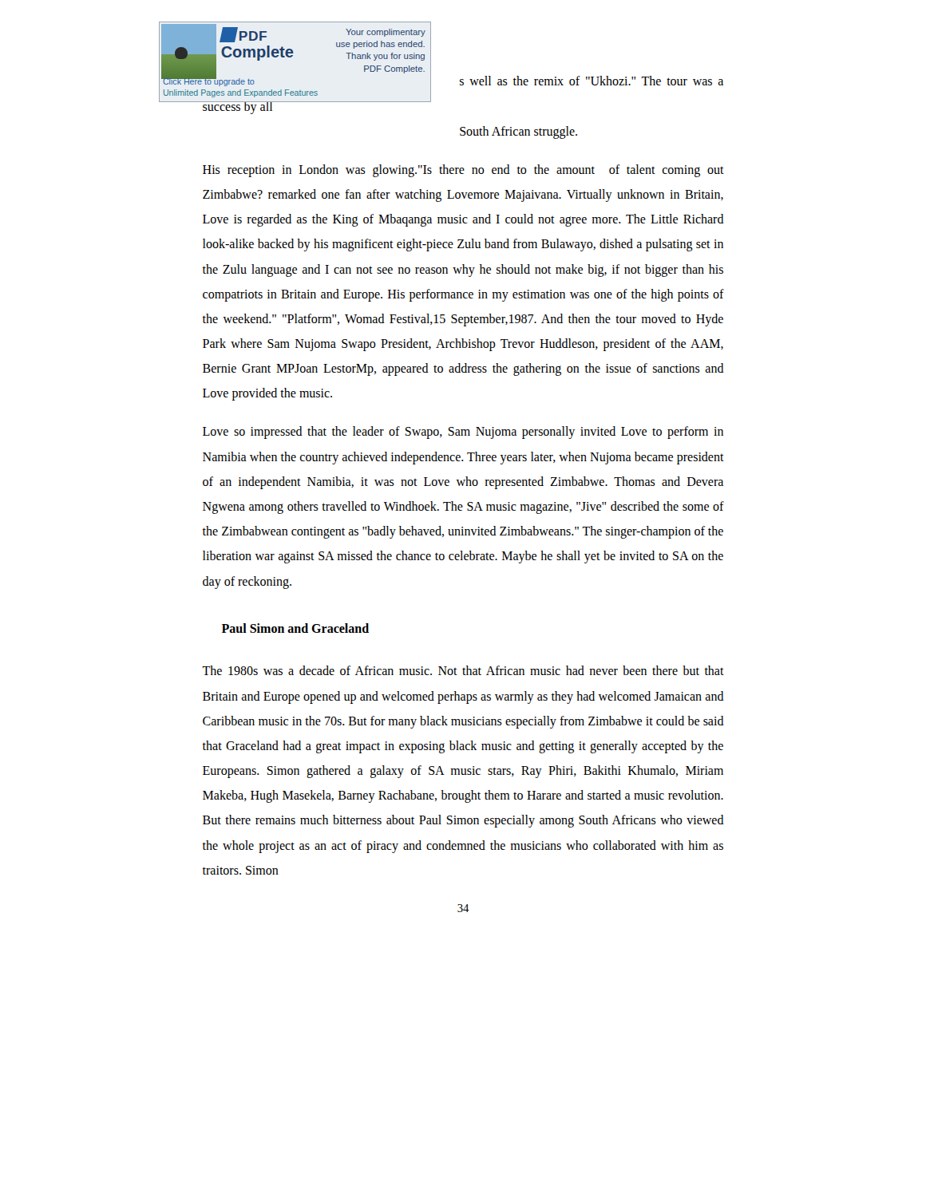PDF
Complete
Your complimentary
use period has ended.
Thank you for using
PDF Complete.
Click Here to upgrade to
Unlimited Pages and Expanded Features
s well as the remix of "Ukhozi." The tour was a success by all South African struggle.
His reception in London was glowing."Is there no end to the amount of talent coming out Zimbabwe? remarked one fan after watching Lovemore Majaivana. Virtually unknown in Britain, Love is regarded as the King of Mbaqanga music and I could not agree more. The Little Richard look-alike backed by his magnificent eight-piece Zulu band from Bulawayo, dished a pulsating set in the Zulu language and I can not see no reason why he should not make big, if not bigger than his compatriots in Britain and Europe. His performance in my estimation was one of the high points of the weekend." "Platform", Womad Festival,15 September,1987. And then the tour moved to Hyde Park where Sam Nujoma Swapo President, Archbishop Trevor Huddleson, president of the AAM, Bernie Grant MPJoan LestorMp, appeared to address the gathering on the issue of sanctions and Love provided the music.
Love so impressed that the leader of Swapo, Sam Nujoma personally invited Love to perform in Namibia when the country achieved independence. Three years later, when Nujoma became president of an independent Namibia, it was not Love who represented Zimbabwe. Thomas and Devera Ngwena among others travelled to Windhoek. The SA music magazine, "Jive" described the some of the Zimbabwean contingent as "badly behaved, uninvited Zimbabweans." The singer-champion of the liberation war against SA missed the chance to celebrate. Maybe he shall yet be invited to SA on the day of reckoning.
Paul Simon and Graceland
The 1980s was a decade of African music. Not that African music had never been there but that Britain and Europe opened up and welcomed perhaps as warmly as they had welcomed Jamaican and Caribbean music in the 70s. But for many black musicians especially from Zimbabwe it could be said that Graceland had a great impact in exposing black music and getting it generally accepted by the Europeans. Simon gathered a galaxy of SA music stars, Ray Phiri, Bakithi Khumalo, Miriam Makeba, Hugh Masekela, Barney Rachabane, brought them to Harare and started a music revolution. But there remains much bitterness about Paul Simon especially among South Africans who viewed the whole project as an act of piracy and condemned the musicians who collaborated with him as traitors. Simon
34